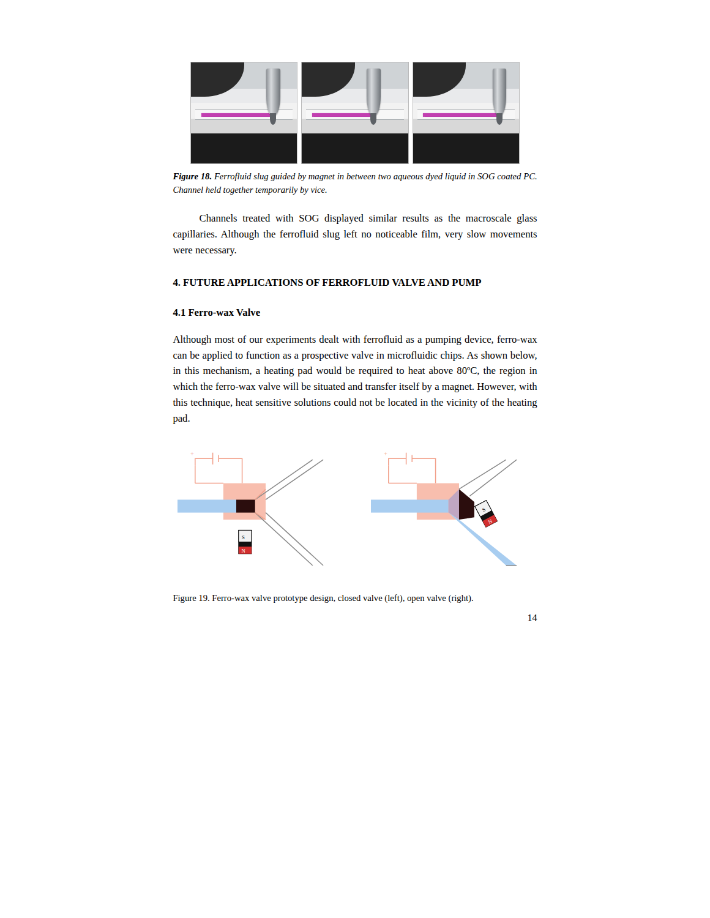Figure 18. Ferrofluid slug guided by magnet in between two aqueous dyed liquid in SOG coated PC. Channel held together temporarily by vice.
Channels treated with SOG displayed similar results as the macroscale glass capillaries. Although the ferrofluid slug left no noticeable film, very slow movements were necessary.
4. FUTURE APPLICATIONS OF FERROFLUID VALVE AND PUMP
4.1 Ferro-wax Valve
Although most of our experiments dealt with ferrofluid as a pumping device, ferro-wax can be applied to function as a prospective valve in microfluidic chips. As shown below, in this mechanism, a heating pad would be required to heat above 80ºC, the region in which the ferro-wax valve will be situated and transfer itself by a magnet. However, with this technique, heat sensitive solutions could not be located in the vicinity of the heating pad.
+ S N + S N
Figure 19. Ferro-wax valve prototype design, closed valve (left), open valve (right).
14